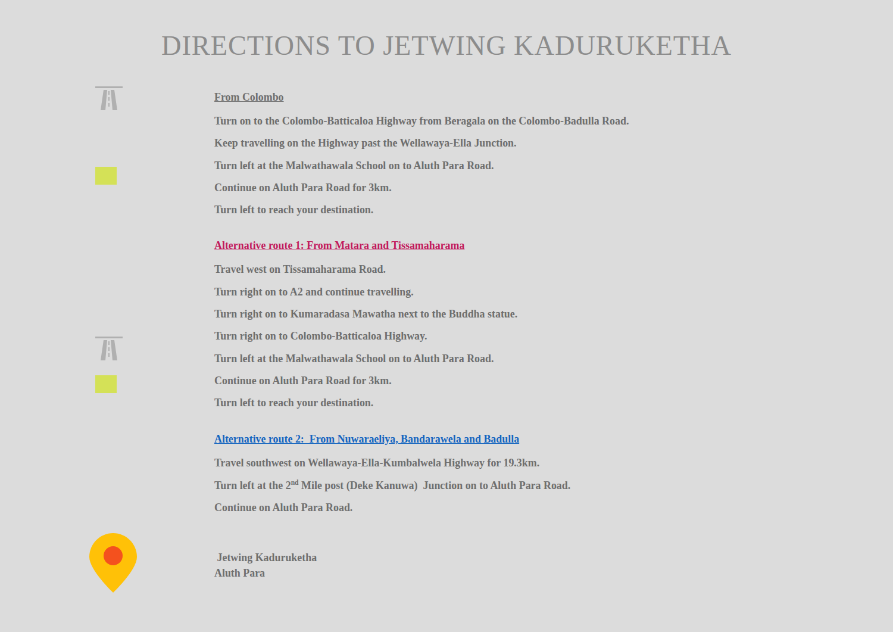DIRECTIONS TO JETWING KADURUKETHA
From Colombo
Turn on to the Colombo-Batticaloa Highway from Beragala on the Colombo-Badulla Road.
Keep travelling on the Highway past the Wellawaya-Ella Junction.
Turn left at the Malwathawala School on to Aluth Para Road.
Continue on Aluth Para Road for 3km.
Turn left to reach your destination.
Alternative route 1: From Matara and Tissamaharama
Travel west on Tissamaharama Road.
Turn right on to A2 and continue travelling.
Turn right on to Kumaradasa Mawatha next to the Buddha statue.
Turn right on to Colombo-Batticaloa Highway.
Turn left at the Malwathawala School on to Aluth Para Road.
Continue on Aluth Para Road for 3km.
Turn left to reach your destination.
Alternative route 2: From Nuwaraeliya, Bandarawela and Badulla
Travel southwest on Wellawaya-Ella-Kumbalwela Highway for 19.3km.
Turn left at the 2nd Mile post (Deke Kanuwa) Junction on to Aluth Para Road.
Continue on Aluth Para Road.
Jetwing Kaduruketha
Aluth Para